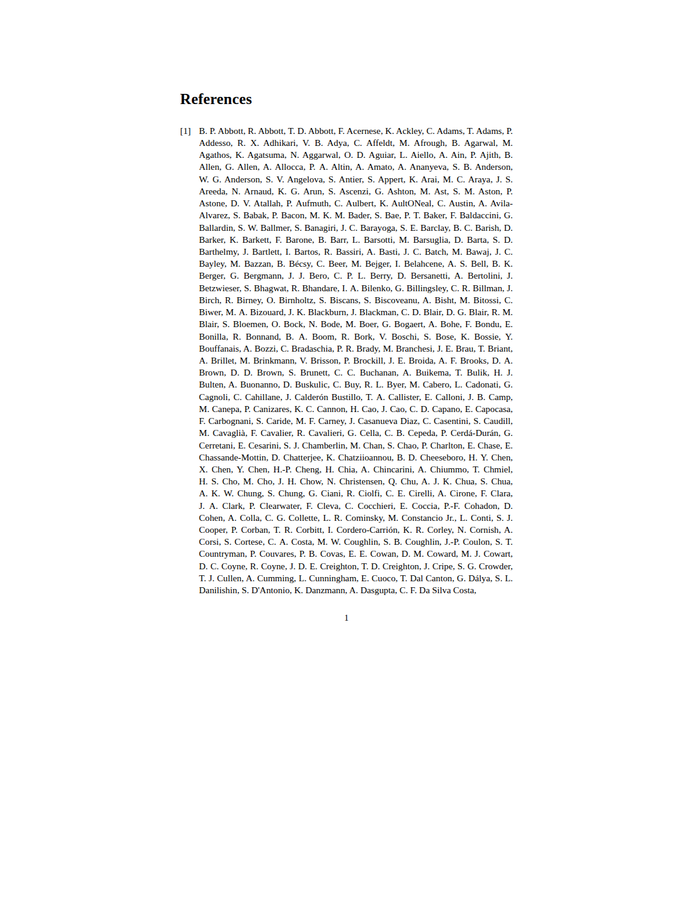References
[1]
B. P. Abbott, R. Abbott, T. D. Abbott, F. Acernese, K. Ackley, C. Adams, T. Adams, P. Addesso, R. X. Adhikari, V. B. Adya, C. Affeldt, M. Afrough, B. Agarwal, M. Agathos, K. Agatsuma, N. Aggarwal, O. D. Aguiar, L. Aiello, A. Ain, P. Ajith, B. Allen, G. Allen, A. Allocca, P. A. Altin, A. Amato, A. Ananyeva, S. B. Anderson, W. G. Anderson, S. V. Angelova, S. Antier, S. Appert, K. Arai, M. C. Araya, J. S. Areeda, N. Arnaud, K. G. Arun, S. Ascenzi, G. Ashton, M. Ast, S. M. Aston, P. Astone, D. V. Atallah, P. Aufmuth, C. Aulbert, K. AultONeal, C. Austin, A. Avila-Alvarez, S. Babak, P. Bacon, M. K. M. Bader, S. Bae, P. T. Baker, F. Baldaccini, G. Ballardin, S. W. Ballmer, S. Banagiri, J. C. Barayoga, S. E. Barclay, B. C. Barish, D. Barker, K. Barkett, F. Barone, B. Barr, L. Barsotti, M. Barsuglia, D. Barta, S. D. Barthelmy, J. Bartlett, I. Bartos, R. Bassiri, A. Basti, J. C. Batch, M. Bawaj, J. C. Bayley, M. Bazzan, B. Bécsy, C. Beer, M. Bejger, I. Belahcene, A. S. Bell, B. K. Berger, G. Bergmann, J. J. Bero, C. P. L. Berry, D. Bersanetti, A. Bertolini, J. Betzwieser, S. Bhagwat, R. Bhandare, I. A. Bilenko, G. Billingsley, C. R. Billman, J. Birch, R. Birney, O. Birnholtz, S. Biscans, S. Biscoveanu, A. Bisht, M. Bitossi, C. Biwer, M. A. Bizouard, J. K. Blackburn, J. Blackman, C. D. Blair, D. G. Blair, R. M. Blair, S. Bloemen, O. Bock, N. Bode, M. Boer, G. Bogaert, A. Bohe, F. Bondu, E. Bonilla, R. Bonnand, B. A. Boom, R. Bork, V. Boschi, S. Bose, K. Bossie, Y. Bouffanais, A. Bozzi, C. Bradaschia, P. R. Brady, M. Branchesi, J. E. Brau, T. Briant, A. Brillet, M. Brinkmann, V. Brisson, P. Brockill, J. E. Broida, A. F. Brooks, D. A. Brown, D. D. Brown, S. Brunett, C. C. Buchanan, A. Buikema, T. Bulik, H. J. Bulten, A. Buonanno, D. Buskulic, C. Buy, R. L. Byer, M. Cabero, L. Cadonati, G. Cagnoli, C. Cahillane, J. Calderón Bustillo, T. A. Callister, E. Calloni, J. B. Camp, M. Canepa, P. Canizares, K. C. Cannon, H. Cao, J. Cao, C. D. Capano, E. Capocasa, F. Carbognani, S. Caride, M. F. Carney, J. Casanueva Diaz, C. Casentini, S. Caudill, M. Cavaglià, F. Cavalier, R. Cavalieri, G. Cella, C. B. Cepeda, P. Cerdá-Durán, G. Cerretani, E. Cesarini, S. J. Chamberlin, M. Chan, S. Chao, P. Charlton, E. Chase, E. Chassande-Mottin, D. Chatterjee, K. Chatziioannou, B. D. Cheeseboro, H. Y. Chen, X. Chen, Y. Chen, H.-P. Cheng, H. Chia, A. Chincarini, A. Chiummo, T. Chmiel, H. S. Cho, M. Cho, J. H. Chow, N. Christensen, Q. Chu, A. J. K. Chua, S. Chua, A. K. W. Chung, S. Chung, G. Ciani, R. Ciolfi, C. E. Cirelli, A. Cirone, F. Clara, J. A. Clark, P. Clearwater, F. Cleva, C. Cocchieri, E. Coccia, P.-F. Cohadon, D. Cohen, A. Colla, C. G. Collette, L. R. Cominsky, M. Constancio Jr., L. Conti, S. J. Cooper, P. Corban, T. R. Corbitt, I. Cordero-Carrión, K. R. Corley, N. Cornish, A. Corsi, S. Cortese, C. A. Costa, M. W. Coughlin, S. B. Coughlin, J.-P. Coulon, S. T. Countryman, P. Couvares, P. B. Covas, E. E. Cowan, D. M. Coward, M. J. Cowart, D. C. Coyne, R. Coyne, J. D. E. Creighton, T. D. Creighton, J. Cripe, S. G. Crowder, T. J. Cullen, A. Cumming, L. Cunningham, E. Cuoco, T. Dal Canton, G. Dálya, S. L. Danilishin, S. D'Antonio, K. Danzmann, A. Dasgupta, C. F. Da Silva Costa,
1